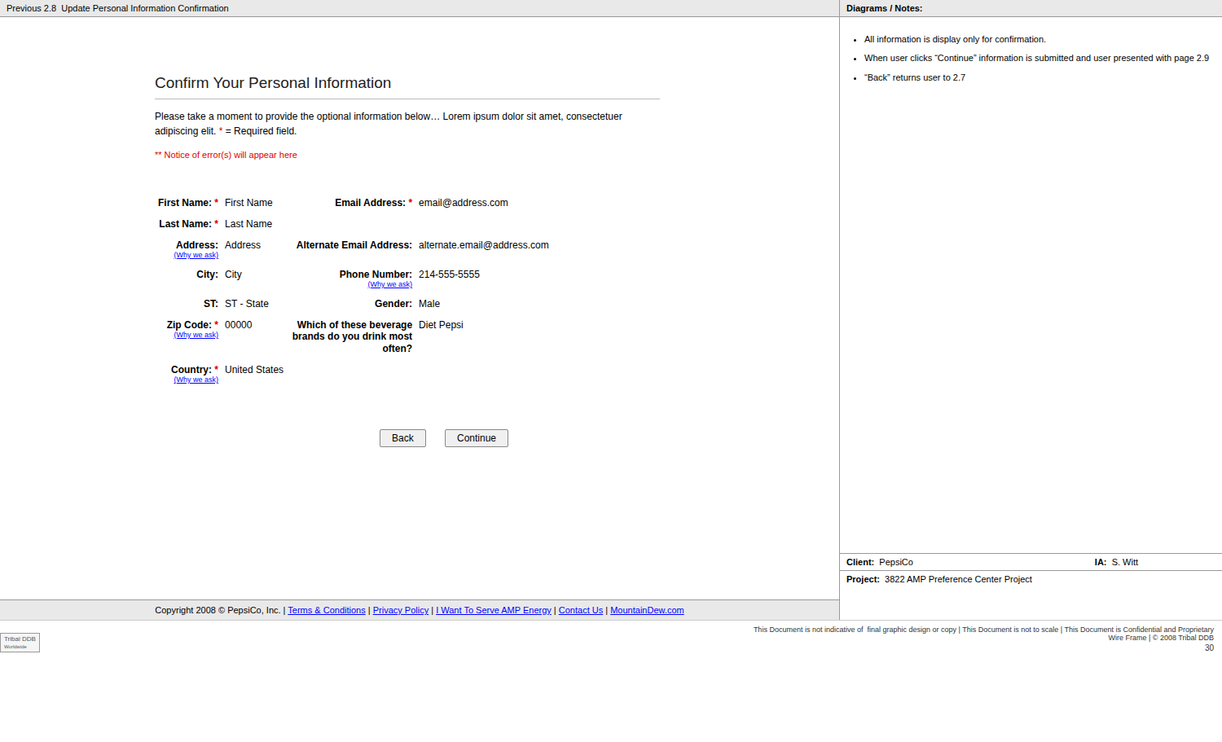Previous 2.8 Update Personal Information Confirmation
Diagrams / Notes:
Confirm Your Personal Information
Please take a moment to provide the optional information below… Lorem ipsum dolor sit amet, consectetuer adipiscing elit. * = Required field.
** Notice of error(s) will appear here
| First Name: * | First Name | Email Address: * | email@address.com |
| Last Name: * | Last Name | | |
| Address: (Why we ask) | Address | Alternate Email Address: | alternate.email@address.com |
| City: | City | Phone Number: (Why we ask) | 214-555-5555 |
| ST: | ST - State | Gender: | Male |
| Zip Code: * (Why we ask) | 00000 | Which of these beverage brands do you drink most often? | Diet Pepsi |
| Country: * (Why we ask) | United States | | |
Back Continue
Copyright 2008 © PepsiCo, Inc. | Terms & Conditions | Privacy Policy | I Want To Serve AMP Energy | Contact Us | MountainDew.com
All information is display only for confirmation.
When user clicks “Continue” information is submitted and user presented with page 2.9
“Back” returns user to 2.7
| Client: PepsiCo | IA: S. Witt |
| Project: 3822 AMP Preference Center Project |
This Document is not indicative of final graphic design or copy | This Document is not to scale | This Document is Confidential and Proprietary
Wire Frame | © 2008 Tribal DDB
30
Tribal DDB
Worldwide